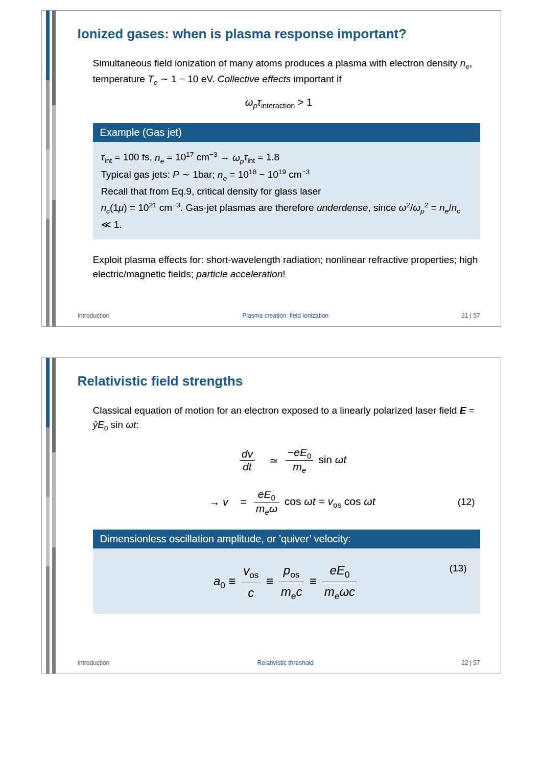Ionized gases: when is plasma response important?
Simultaneous field ionization of many atoms produces a plasma with electron density ne, temperature Te ∼ 1 − 10 eV. Collective effects important if
ωp τinteraction > 1
Example (Gas jet)
τint = 100 fs, ne = 1017 cm−3 → ωp τint = 1.8
Typical gas jets: P ∼ 1bar; ne = 1018 − 1019 cm−3
Recall that from Eq.9, critical density for glass laser
nc(1μ) = 1021 cm−3. Gas-jet plasmas are therefore underdense, since ω2/ωp2 = ne/nc ≪ 1.
Exploit plasma effects for: short-wavelength radiation; nonlinear refractive properties; high electric/magnetic fields; particle acceleration!
Introduction Plasma creation: field ionization 21 | 57
Relativistic field strengths
Classical equation of motion for an electron exposed to a linearly polarized laser field E = ŷE0 sin ωt:
dv dt ≃ −eE0 me sin ωt
→ v = eE0 meω cos ωt = vos cos ωt (12)
Dimensionless oscillation amplitude, or ’quiver’ velocity:
a0 ≡ vos c ≡ pos mec ≡ eE0 meωc (13)
Introduction Relativistic threshold 22 | 57